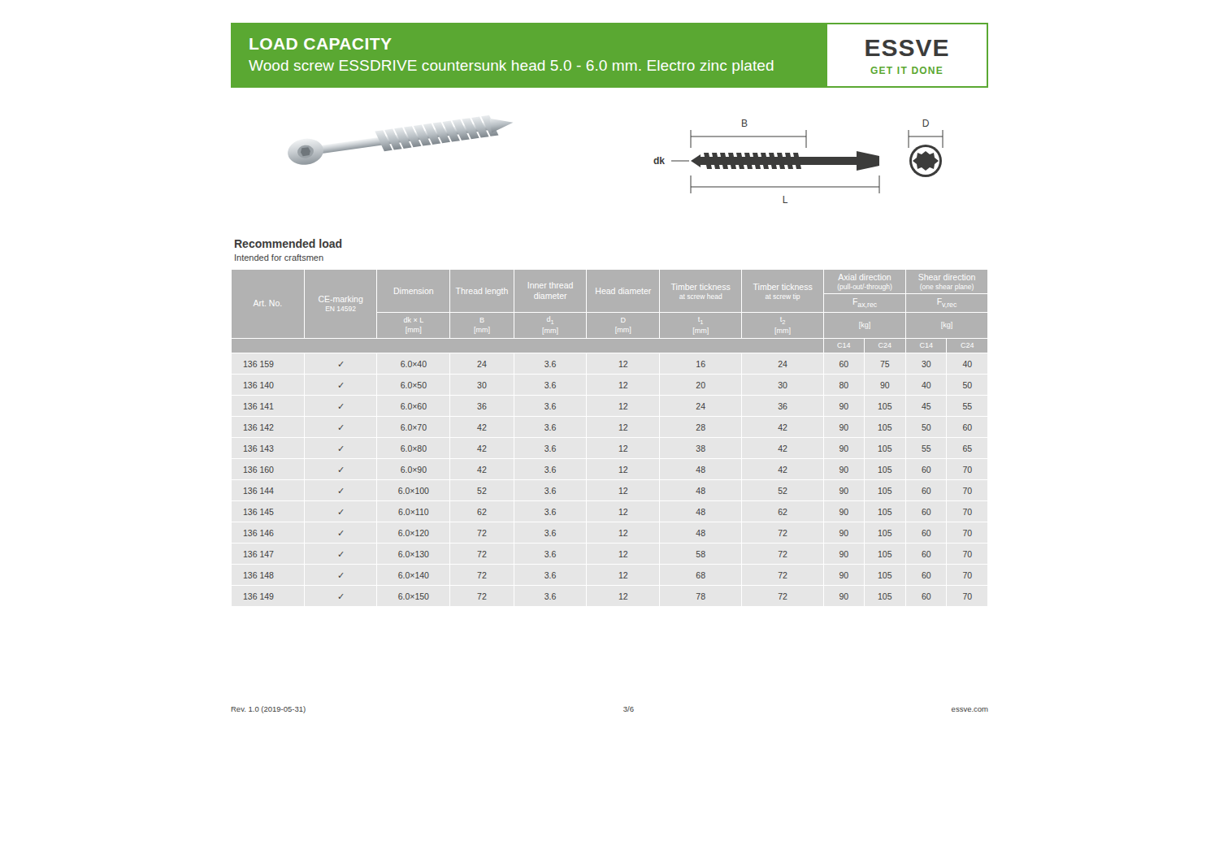Load capacity
Wood screw ESSDRIVE countersunk head 5.0 - 6.0 mm. Electro zinc plated
ESSVE
GET IT DONE
B D L dk
Recommended load
Intended for craftsmen
| Art. No. | CE-marking EN 14592 | Dimension | Thread length | Inner thread diameter | Head diameter | Timber tickness at screw head | Timber tickness at screw tip | Axial direction (pull-out/-through) | Shear direction (one shear plane) |
| --- | --- | --- | --- | --- | --- | --- | --- | --- | --- |
| F ax,rec | F v,rec |
| dk × L [mm] | B [mm] | d 1 [mm] | D [mm] | t 1 [mm] | t 2 [mm] | [kg] | [kg] |
| | C14 | C24 | C14 | C24 |
| 136 159 | ✓ | 6.0×40 | 24 | 3.6 | 12 | 16 | 24 | 60 | 75 | 30 | 40 |
| 136 140 | ✓ | 6.0×50 | 30 | 3.6 | 12 | 20 | 30 | 80 | 90 | 40 | 50 |
| 136 141 | ✓ | 6.0×60 | 36 | 3.6 | 12 | 24 | 36 | 90 | 105 | 45 | 55 |
| 136 142 | ✓ | 6.0×70 | 42 | 3.6 | 12 | 28 | 42 | 90 | 105 | 50 | 60 |
| 136 143 | ✓ | 6.0×80 | 42 | 3.6 | 12 | 38 | 42 | 90 | 105 | 55 | 65 |
| 136 160 | ✓ | 6.0×90 | 42 | 3.6 | 12 | 48 | 42 | 90 | 105 | 60 | 70 |
| 136 144 | ✓ | 6.0×100 | 52 | 3.6 | 12 | 48 | 52 | 90 | 105 | 60 | 70 |
| 136 145 | ✓ | 6.0×110 | 62 | 3.6 | 12 | 48 | 62 | 90 | 105 | 60 | 70 |
| 136 146 | ✓ | 6.0×120 | 72 | 3.6 | 12 | 48 | 72 | 90 | 105 | 60 | 70 |
| 136 147 | ✓ | 6.0×130 | 72 | 3.6 | 12 | 58 | 72 | 90 | 105 | 60 | 70 |
| 136 148 | ✓ | 6.0×140 | 72 | 3.6 | 12 | 68 | 72 | 90 | 105 | 60 | 70 |
| 136 149 | ✓ | 6.0×150 | 72 | 3.6 | 12 | 78 | 72 | 90 | 105 | 60 | 70 |
Rev. 1.0 (2019-05-31)
3/6
essve.com